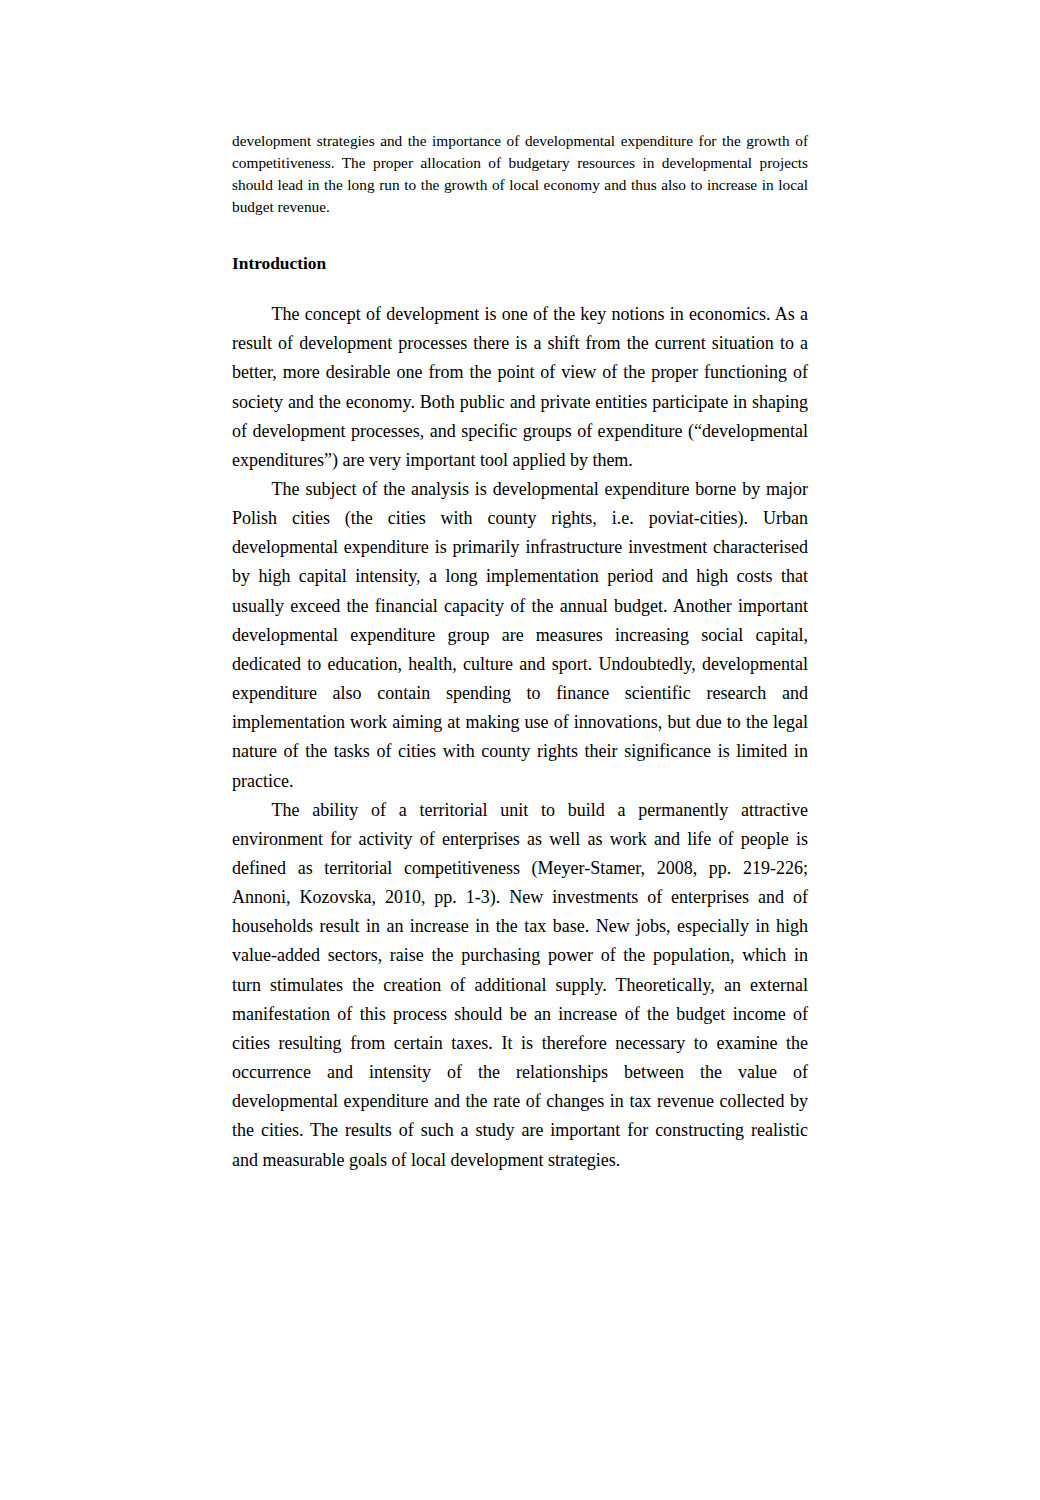development strategies and the importance of developmental expenditure for the growth of competitiveness. The proper allocation of budgetary resources in developmental projects should lead in the long run to the growth of local economy and thus also to increase in local budget revenue.
Introduction
The concept of development is one of the key notions in economics. As a result of development processes there is a shift from the current situation to a better, more desirable one from the point of view of the proper functioning of society and the economy. Both public and private entities participate in shaping of development processes, and specific groups of expenditure (“developmental expenditures”) are very important tool applied by them.
The subject of the analysis is developmental expenditure borne by major Polish cities (the cities with county rights, i.e. poviat-cities). Urban developmental expenditure is primarily infrastructure investment characterised by high capital intensity, a long implementation period and high costs that usually exceed the financial capacity of the annual budget. Another important developmental expenditure group are measures increasing social capital, dedicated to education, health, culture and sport. Undoubtedly, developmental expenditure also contain spending to finance scientific research and implementation work aiming at making use of innovations, but due to the legal nature of the tasks of cities with county rights their significance is limited in practice.
The ability of a territorial unit to build a permanently attractive environment for activity of enterprises as well as work and life of people is defined as territorial competitiveness (Meyer-Stamer, 2008, pp. 219-226; Annoni, Kozovska, 2010, pp. 1-3). New investments of enterprises and of households result in an increase in the tax base. New jobs, especially in high value-added sectors, raise the purchasing power of the population, which in turn stimulates the creation of additional supply. Theoretically, an external manifestation of this process should be an increase of the budget income of cities resulting from certain taxes. It is therefore necessary to examine the occurrence and intensity of the relationships between the value of developmental expenditure and the rate of changes in tax revenue collected by the cities. The results of such a study are important for constructing realistic and measurable goals of local development strategies.